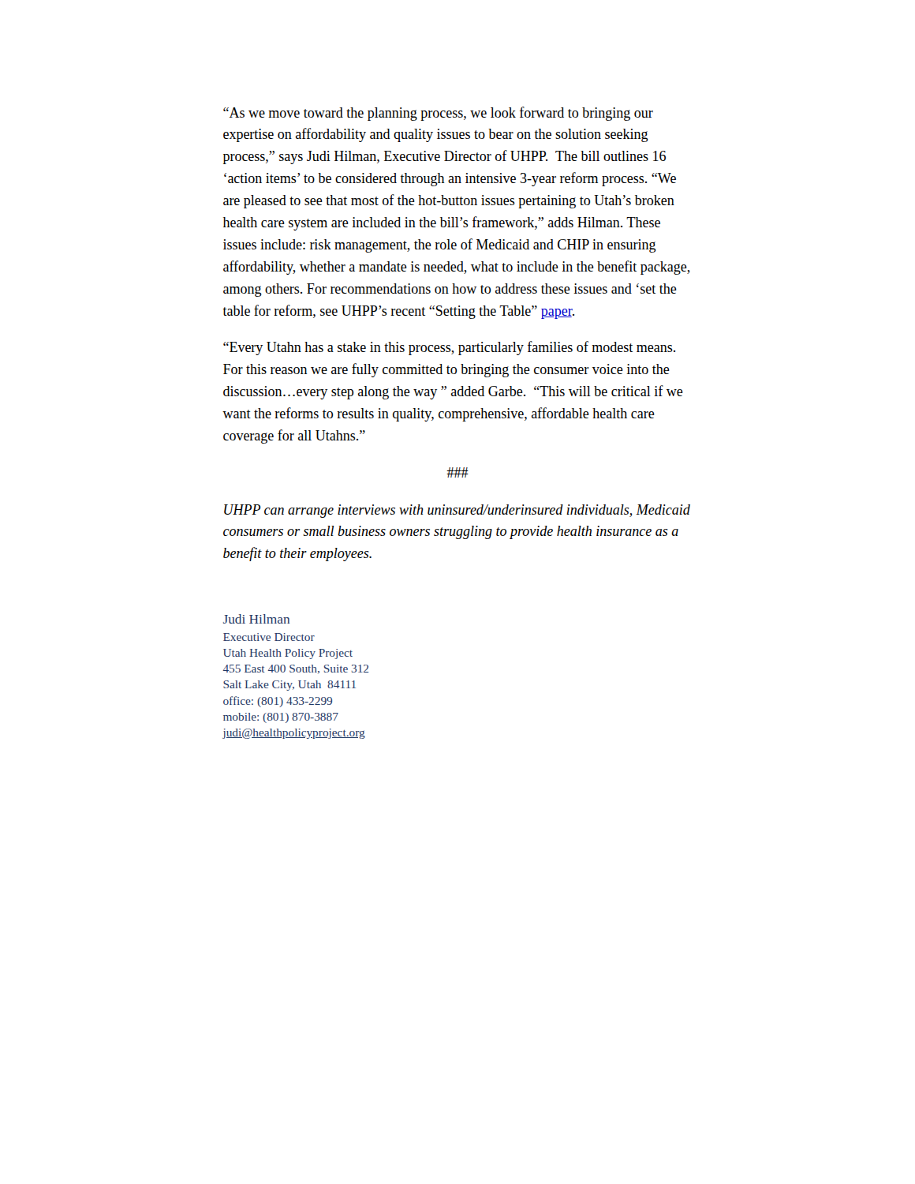“As we move toward the planning process, we look forward to bringing our expertise on affordability and quality issues to bear on the solution seeking process,” says Judi Hilman, Executive Director of UHPP. The bill outlines 16 ‘action items’ to be considered through an intensive 3-year reform process. “We are pleased to see that most of the hot-button issues pertaining to Utah’s broken health care system are included in the bill’s framework,” adds Hilman. These issues include: risk management, the role of Medicaid and CHIP in ensuring affordability, whether a mandate is needed, what to include in the benefit package, among others. For recommendations on how to address these issues and ‘set the table for reform, see UHPP’s recent “Setting the Table” paper.
“Every Utahn has a stake in this process, particularly families of modest means. For this reason we are fully committed to bringing the consumer voice into the discussion…every step along the way ” added Garbe. “This will be critical if we want the reforms to results in quality, comprehensive, affordable health care coverage for all Utahns.”
###
UHPP can arrange interviews with uninsured/underinsured individuals, Medicaid consumers or small business owners struggling to provide health insurance as a benefit to their employees.
Judi Hilman
Executive Director
Utah Health Policy Project
455 East 400 South, Suite 312
Salt Lake City, Utah 84111
office: (801) 433-2299
mobile: (801) 870-3887
judi@healthpolicyproject.org